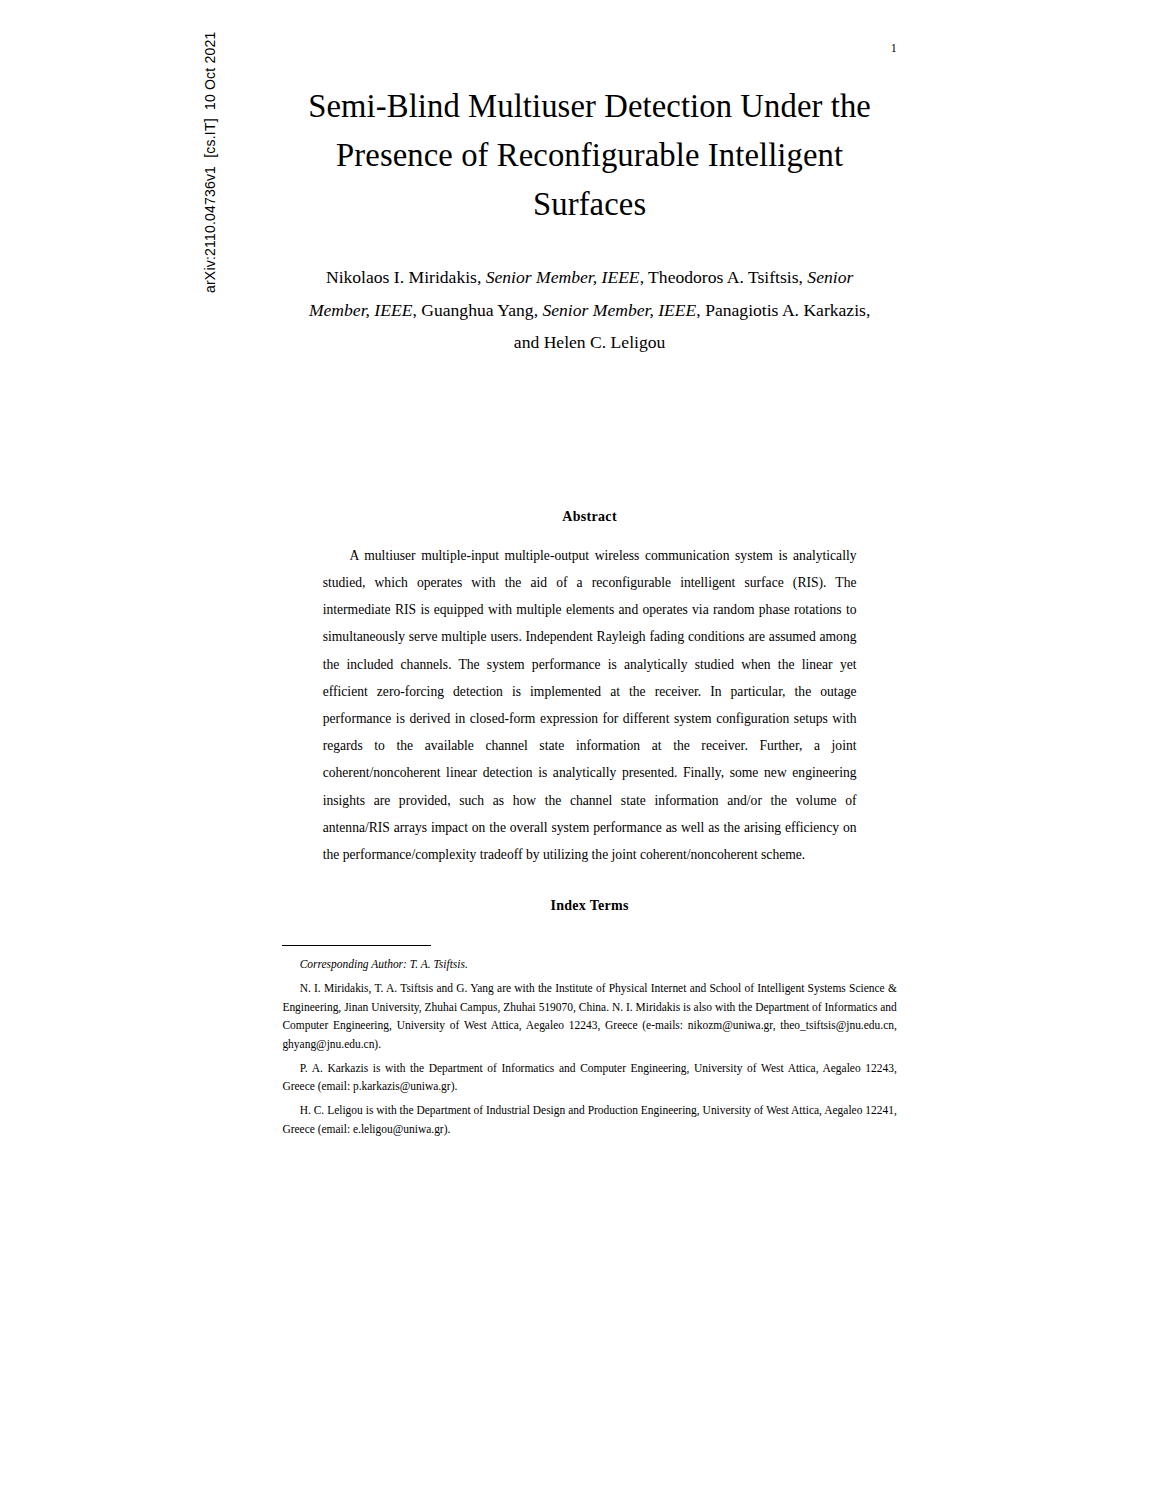1
arXiv:2110.04736v1 [cs.IT] 10 Oct 2021
Semi-Blind Multiuser Detection Under the
Presence of Reconfigurable Intelligent Surfaces
Nikolaos I. Miridakis, Senior Member, IEEE, Theodoros A. Tsiftsis, Senior Member, IEEE, Guanghua Yang, Senior Member, IEEE, Panagiotis A. Karkazis, and Helen C. Leligou
Abstract
A multiuser multiple-input multiple-output wireless communication system is analytically studied, which operates with the aid of a reconfigurable intelligent surface (RIS). The intermediate RIS is equipped with multiple elements and operates via random phase rotations to simultaneously serve multiple users. Independent Rayleigh fading conditions are assumed among the included channels. The system performance is analytically studied when the linear yet efficient zero-forcing detection is implemented at the receiver. In particular, the outage performance is derived in closed-form expression for different system configuration setups with regards to the available channel state information at the receiver. Further, a joint coherent/noncoherent linear detection is analytically presented. Finally, some new engineering insights are provided, such as how the channel state information and/or the volume of antenna/RIS arrays impact on the overall system performance as well as the arising efficiency on the performance/complexity tradeoff by utilizing the joint coherent/noncoherent scheme.
Index Terms
Corresponding Author: T. A. Tsiftsis.
N. I. Miridakis, T. A. Tsiftsis and G. Yang are with the Institute of Physical Internet and School of Intelligent Systems Science & Engineering, Jinan University, Zhuhai Campus, Zhuhai 519070, China. N. I. Miridakis is also with the Department of Informatics and Computer Engineering, University of West Attica, Aegaleo 12243, Greece (e-mails: nikozm@uniwa.gr, theo_tsiftsis@jnu.edu.cn, ghyang@jnu.edu.cn).
P. A. Karkazis is with the Department of Informatics and Computer Engineering, University of West Attica, Aegaleo 12243, Greece (email: p.karkazis@uniwa.gr).
H. C. Leligou is with the Department of Industrial Design and Production Engineering, University of West Attica, Aegaleo 12241, Greece (email: e.leligou@uniwa.gr).